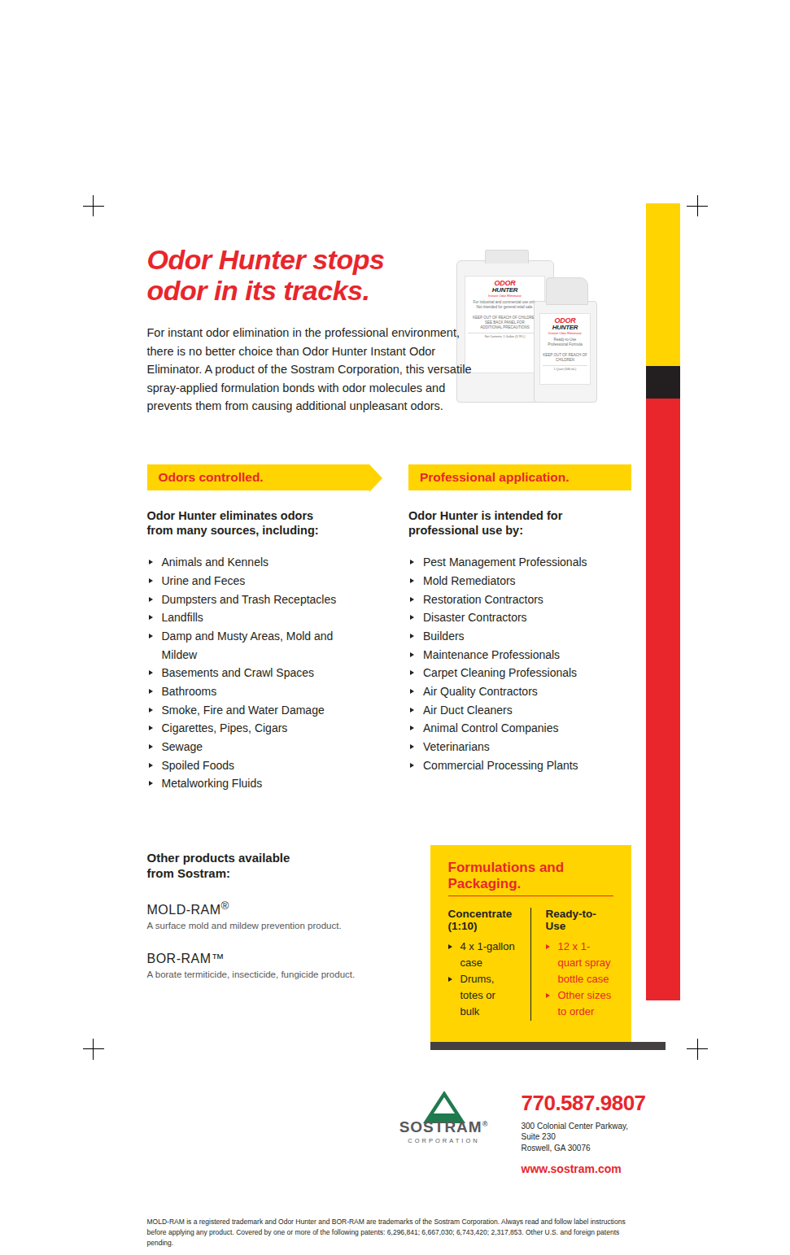ODORHUNTER Instant Odor Eliminator For industrial and commercial use only.
Not intended for general retail sale.
KEEP OUT OF REACH OF CHILDREN
SEE BACK PANEL FOR
ADDITIONAL PRECAUTIONS Net Contents: 1 Gallon (3.78 L)
ODORHUNTER Instant Odor Eliminator Ready-to-Use
Professional Formula
KEEP OUT OF REACH OF CHILDREN 1 Quart (946 mL)
Odor Hunter stops
odor in its tracks.
For instant odor elimination in the professional environment, there is no better choice than Odor Hunter Instant Odor Eliminator. A product of the Sostram Corporation, this versatile spray-applied formulation bonds with odor molecules and prevents them from causing additional unpleasant odors.
Odors controlled.
Odor Hunter eliminates odors
from many sources, including:
Animals and Kennels
Urine and Feces
Dumpsters and Trash Receptacles
Landfills
Damp and Musty Areas, Mold and Mildew
Basements and Crawl Spaces
Bathrooms
Smoke, Fire and Water Damage
Cigarettes, Pipes, Cigars
Sewage
Spoiled Foods
Metalworking Fluids
Professional application.
Odor Hunter is intended for
professional use by:
Pest Management Professionals
Mold Remediators
Restoration Contractors
Disaster Contractors
Builders
Maintenance Professionals
Carpet Cleaning Professionals
Air Quality Contractors
Air Duct Cleaners
Animal Control Companies
Veterinarians
Commercial Processing Plants
Other products available
from Sostram:
MOLD-RAM®
A surface mold and mildew prevention product.
BOR-RAM™
A borate termiticide, insecticide, fungicide product.
Formulations and Packaging.
Concentrate (1:10)
4 x 1-gallon case
Drums, totes or bulk
Ready-to-Use
12 x 1-quart spray bottle case
Other sizes to order
SOSTRAM®
CORPORATION
770.587.9807
300 Colonial Center Parkway, Suite 230
Roswell, GA 30076
www.sostram.com
MOLD-RAM is a registered trademark and Odor Hunter and BOR-RAM are trademarks of the Sostram Corporation. Always read and follow label instructions before applying any product. Covered by one or more of the following patents: 6,296,841; 6,667,030; 6,743,420; 2,317,853. Other U.S. and foreign patents pending.